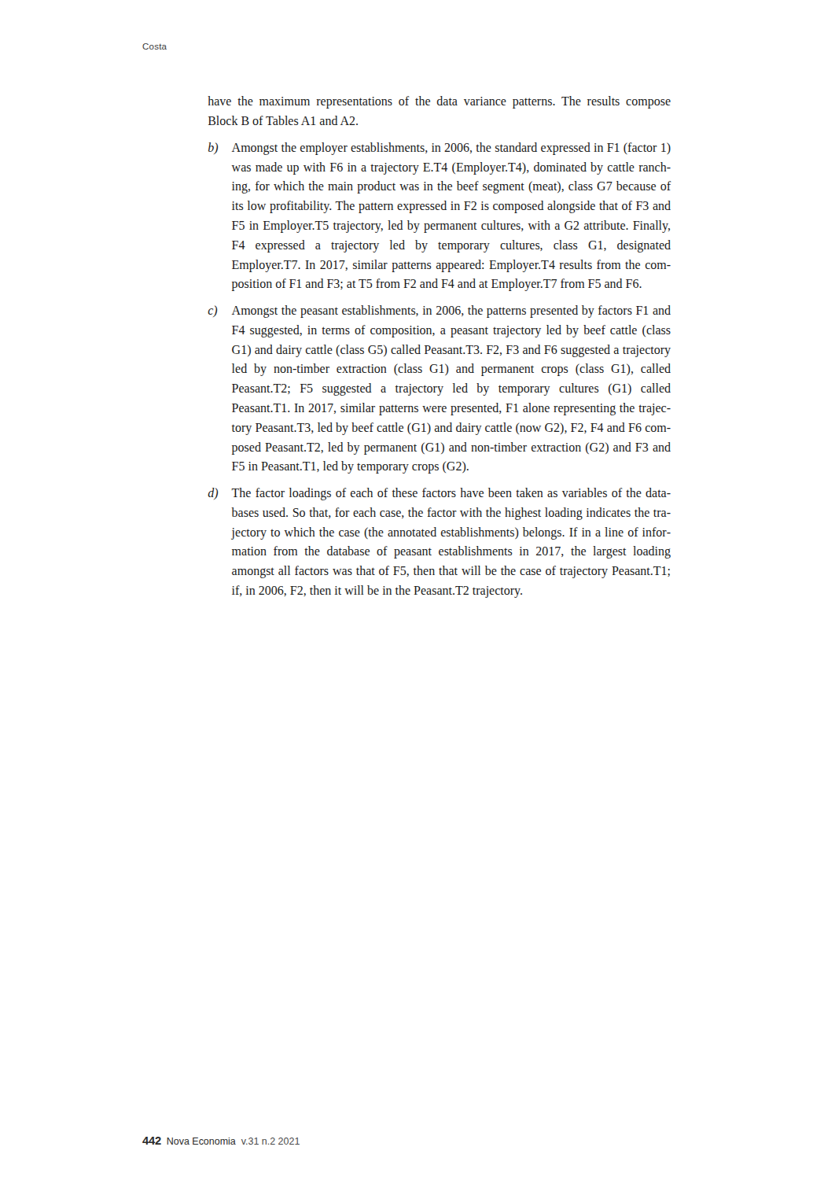Costa
have the maximum representations of the data variance patterns. The results compose Block B of Tables A1 and A2.
b) Amongst the employer establishments, in 2006, the standard expressed in F1 (factor 1) was made up with F6 in a trajectory E.T4 (Employer.T4), dominated by cattle ranching, for which the main product was in the beef segment (meat), class G7 because of its low profitability. The pattern expressed in F2 is composed alongside that of F3 and F5 in Employer.T5 trajectory, led by permanent cultures, with a G2 attribute. Finally, F4 expressed a trajectory led by temporary cultures, class G1, designated Employer.T7. In 2017, similar patterns appeared: Employer.T4 results from the composition of F1 and F3; at T5 from F2 and F4 and at Employer.T7 from F5 and F6.
c) Amongst the peasant establishments, in 2006, the patterns presented by factors F1 and F4 suggested, in terms of composition, a peasant trajectory led by beef cattle (class G1) and dairy cattle (class G5) called Peasant.T3. F2, F3 and F6 suggested a trajectory led by non-timber extraction (class G1) and permanent crops (class G1), called Peasant.T2; F5 suggested a trajectory led by temporary cultures (G1) called Peasant.T1. In 2017, similar patterns were presented, F1 alone representing the trajectory Peasant.T3, led by beef cattle (G1) and dairy cattle (now G2), F2, F4 and F6 composed Peasant.T2, led by permanent (G1) and non-timber extraction (G2) and F3 and F5 in Peasant.T1, led by temporary crops (G2).
d) The factor loadings of each of these factors have been taken as variables of the databases used. So that, for each case, the factor with the highest loading indicates the trajectory to which the case (the annotated establishments) belongs. If in a line of information from the database of peasant establishments in 2017, the largest loading amongst all factors was that of F5, then that will be the case of trajectory Peasant.T1; if, in 2006, F2, then it will be in the Peasant.T2 trajectory.
442 Nova Economia v.31 n.2 2021